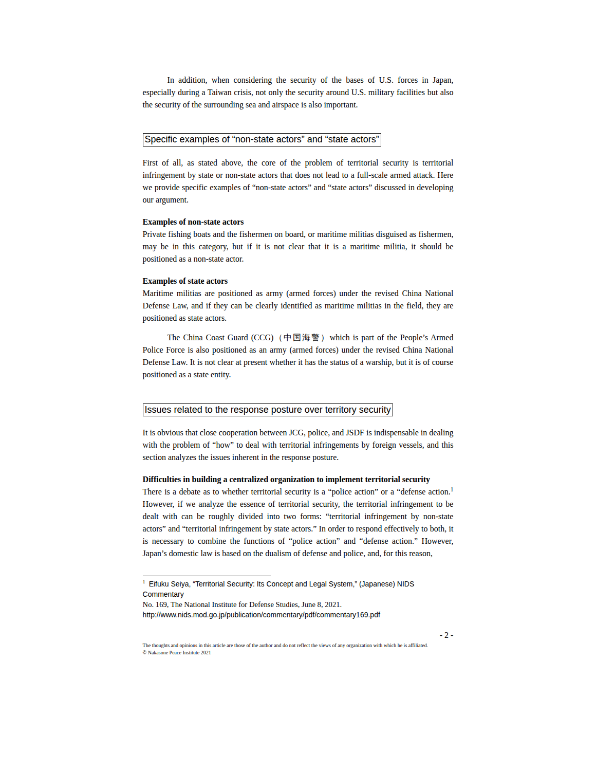In addition, when considering the security of the bases of U.S. forces in Japan, especially during a Taiwan crisis, not only the security around U.S. military facilities but also the security of the surrounding sea and airspace is also important.
Specific examples of “non-state actors” and “state actors”
First of all, as stated above, the core of the problem of territorial security is territorial infringement by state or non-state actors that does not lead to a full-scale armed attack. Here we provide specific examples of “non-state actors” and “state actors” discussed in developing our argument.
Examples of non-state actors
Private fishing boats and the fishermen on board, or maritime militias disguised as fishermen, may be in this category, but if it is not clear that it is a maritime militia, it should be positioned as a non-state actor.
Examples of state actors
Maritime militias are positioned as army (armed forces) under the revised China National Defense Law, and if they can be clearly identified as maritime militias in the field, they are positioned as state actors.
The China Coast Guard (CCG)（中国海警）which is part of the People’s Armed Police Force is also positioned as an army (armed forces) under the revised China National Defense Law. It is not clear at present whether it has the status of a warship, but it is of course positioned as a state entity.
Issues related to the response posture over territory security
It is obvious that close cooperation between JCG, police, and JSDF is indispensable in dealing with the problem of “how” to deal with territorial infringements by foreign vessels, and this section analyzes the issues inherent in the response posture.
Difficulties in building a centralized organization to implement territorial security
There is a debate as to whether territorial security is a “police action” or a “defense action.1 However, if we analyze the essence of territorial security, the territorial infringement to be dealt with can be roughly divided into two forms: “territorial infringement by non-state actors” and “territorial infringement by state actors.” In order to respond effectively to both, it is necessary to combine the functions of “police action” and “defense action.” However, Japan’s domestic law is based on the dualism of defense and police, and, for this reason,
1 Eifuku Seiya, “Territorial Security: Its Concept and Legal System,” (Japanese) NIDS Commentary
No. 169, The National Institute for Defense Studies, June 8, 2021.
http://www.nids.mod.go.jp/publication/commentary/pdf/commentary169.pdf
- 2 -
The thoughts and opinions in this article are those of the author and do not reflect the views of any organization with which he is affiliated.
© Nakasone Peace Institute 2021